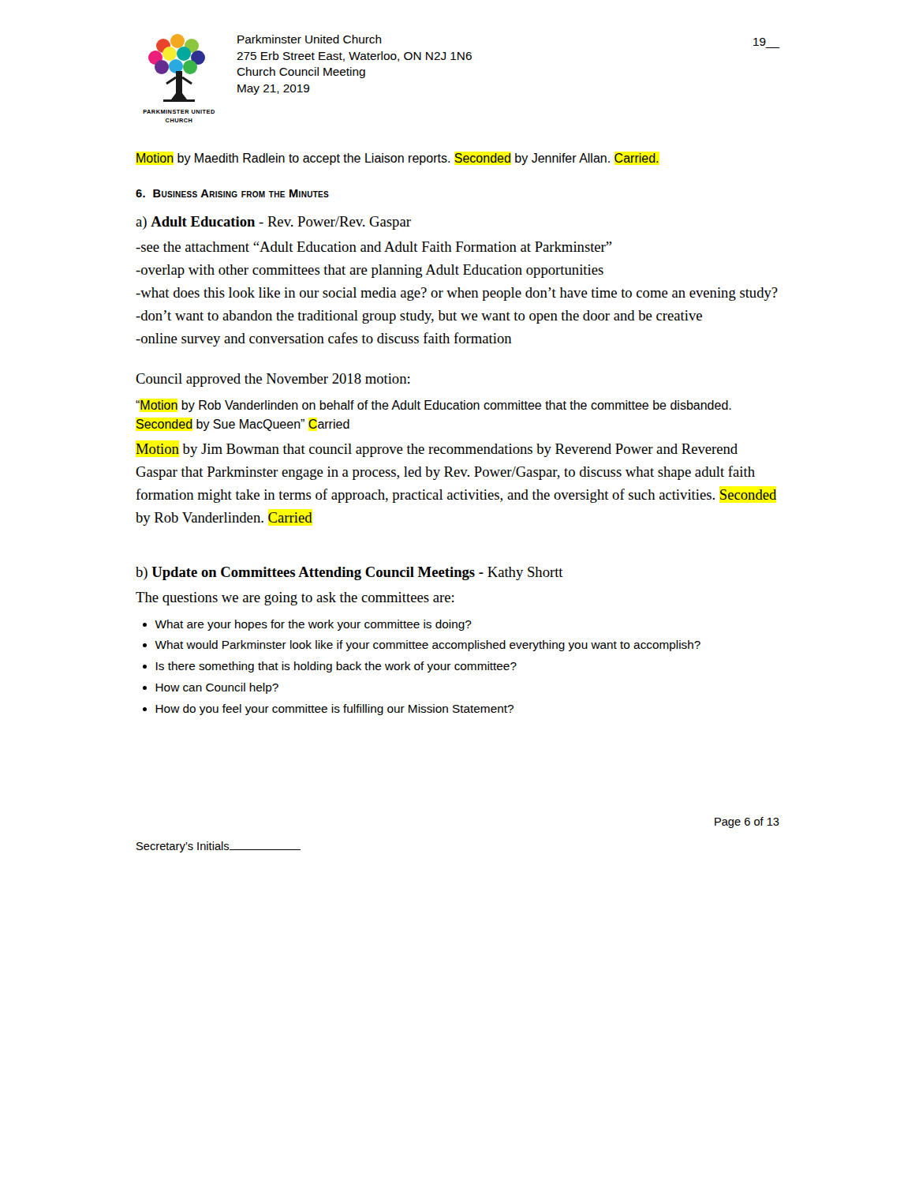PARKMINSTER UNITED CHURCH
Parkminster United Church
275 Erb Street East, Waterloo, ON N2J 1N6
Church Council Meeting
May 21, 2019
19__
Motion by Maedith Radlein to accept the Liaison reports. Seconded by Jennifer Allan. Carried.
6. Business Arising from the Minutes
a) Adult Education - Rev. Power/Rev. Gaspar
-see the attachment “Adult Education and Adult Faith Formation at Parkminster”
-overlap with other committees that are planning Adult Education opportunities
-what does this look like in our social media age? or when people don’t have time to come an evening study?
-don’t want to abandon the traditional group study, but we want to open the door and be creative
-online survey and conversation cafes to discuss faith formation
Council approved the November 2018 motion:
“Motion by Rob Vanderlinden on behalf of the Adult Education committee that the committee be disbanded. Seconded by Sue MacQueen” Carried
Motion by Jim Bowman that council approve the recommendations by Reverend Power and Reverend Gaspar that Parkminster engage in a process, led by Rev. Power/Gaspar, to discuss what shape adult faith formation might take in terms of approach, practical activities, and the oversight of such activities. Seconded by Rob Vanderlinden. Carried
b) Update on Committees Attending Council Meetings - Kathy Shortt
The questions we are going to ask the committees are:
What are your hopes for the work your committee is doing?
What would Parkminster look like if your committee accomplished everything you want to accomplish?
Is there something that is holding back the work of your committee?
How can Council help?
How do you feel your committee is fulfilling our Mission Statement?
Page 6 of 13
Secretary’s Initials